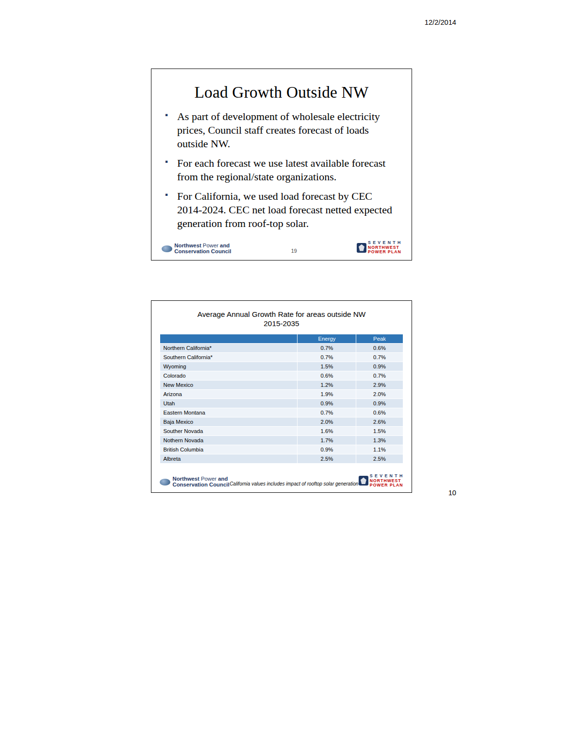12/2/2014
Load Growth Outside NW
As part of development of wholesale electricity prices, Council staff creates forecast of loads outside NW.
For each forecast we use latest available forecast from the regional/state organizations.
For California, we used load forecast by CEC 2014-2024. CEC net load forecast netted expected generation from roof-top solar.
Northwest Power and
Conservation Council
19
S E V E N T H
NORTHWEST
POWER PLAN
Average Annual Growth Rate for areas outside NW
2015-2035
| | Energy | Peak |
| --- | --- | --- |
| Northern California* | 0.7% | 0.6% |
| Southern California* | 0.7% | 0.7% |
| Wyoming | 1.5% | 0.9% |
| Colorado | 0.6% | 0.7% |
| New Mexico | 1.2% | 2.9% |
| Arizona | 1.9% | 2.0% |
| Utah | 0.9% | 0.9% |
| Eastern Montana | 0.7% | 0.6% |
| Baja Mexico | 2.0% | 2.6% |
| Souther Novada | 1.6% | 1.5% |
| Nothern Novada | 1.7% | 1.3% |
| British Columbia | 0.9% | 1.1% |
| Albreta | 2.5% | 2.5% |
Northwest Power and
Conservation Council
California values includes impact of rooftop solar generation
S E V E N T H
NORTHWEST
POWER PLAN
10